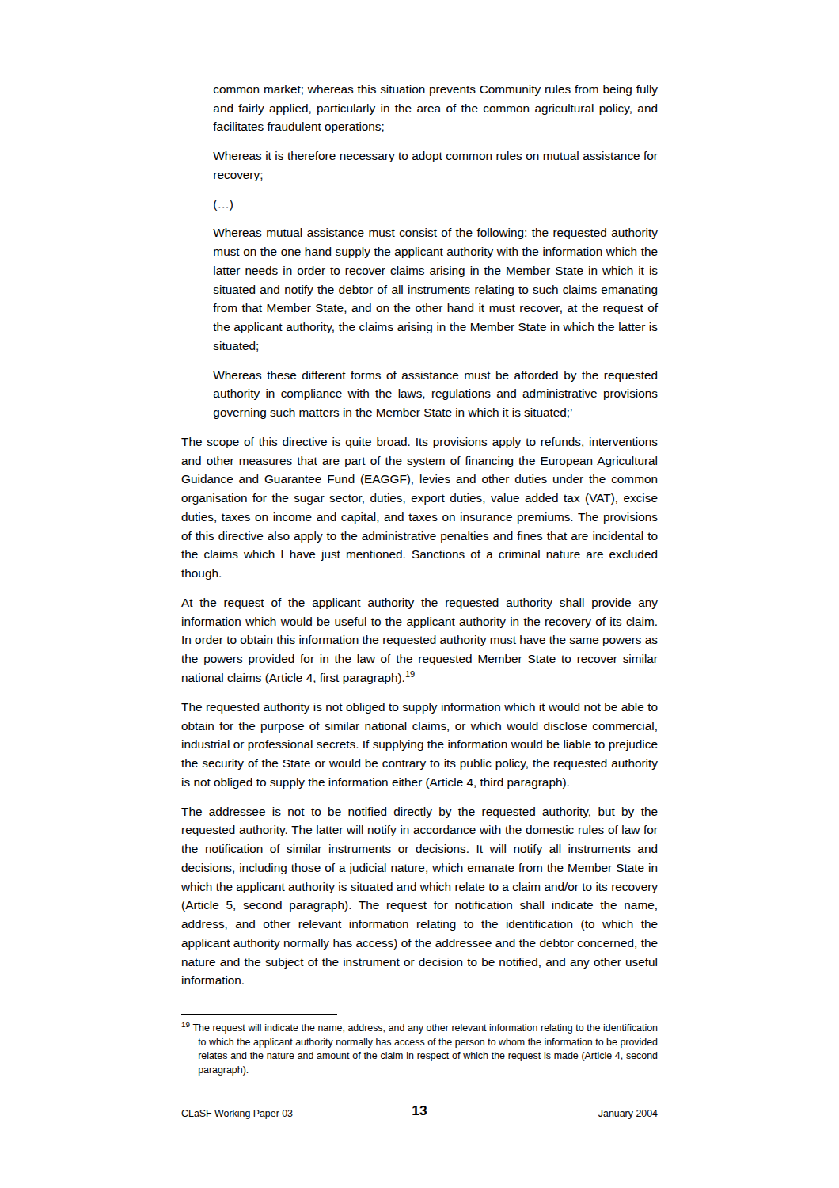common market; whereas this situation prevents Community rules from being fully and fairly applied, particularly in the area of the common agricultural policy, and facilitates fraudulent operations;
Whereas it is therefore necessary to adopt common rules on mutual assistance for recovery;
(…)
Whereas mutual assistance must consist of the following: the requested authority must on the one hand supply the applicant authority with the information which the latter needs in order to recover claims arising in the Member State in which it is situated and notify the debtor of all instruments relating to such claims emanating from that Member State, and on the other hand it must recover, at the request of the applicant authority, the claims arising in the Member State in which the latter is situated;
Whereas these different forms of assistance must be afforded by the requested authority in compliance with the laws, regulations and administrative provisions governing such matters in the Member State in which it is situated;’
The scope of this directive is quite broad. Its provisions apply to refunds, interventions and other measures that are part of the system of financing the European Agricultural Guidance and Guarantee Fund (EAGGF), levies and other duties under the common organisation for the sugar sector, duties, export duties, value added tax (VAT), excise duties, taxes on income and capital, and taxes on insurance premiums. The provisions of this directive also apply to the administrative penalties and fines that are incidental to the claims which I have just mentioned. Sanctions of a criminal nature are excluded though.
At the request of the applicant authority the requested authority shall provide any information which would be useful to the applicant authority in the recovery of its claim. In order to obtain this information the requested authority must have the same powers as the powers provided for in the law of the requested Member State to recover similar national claims (Article 4, first paragraph).19
The requested authority is not obliged to supply information which it would not be able to obtain for the purpose of similar national claims, or which would disclose commercial, industrial or professional secrets. If supplying the information would be liable to prejudice the security of the State or would be contrary to its public policy, the requested authority is not obliged to supply the information either (Article 4, third paragraph).
The addressee is not to be notified directly by the requested authority, but by the requested authority. The latter will notify in accordance with the domestic rules of law for the notification of similar instruments or decisions. It will notify all instruments and decisions, including those of a judicial nature, which emanate from the Member State in which the applicant authority is situated and which relate to a claim and/or to its recovery (Article 5, second paragraph). The request for notification shall indicate the name, address, and other relevant information relating to the identification (to which the applicant authority normally has access) of the addressee and the debtor concerned, the nature and the subject of the instrument or decision to be notified, and any other useful information.
19 The request will indicate the name, address, and any other relevant information relating to the identification to which the applicant authority normally has access of the person to whom the information to be provided relates and the nature and amount of the claim in respect of which the request is made (Article 4, second paragraph).
CLaSF Working Paper 03
13
January 2004